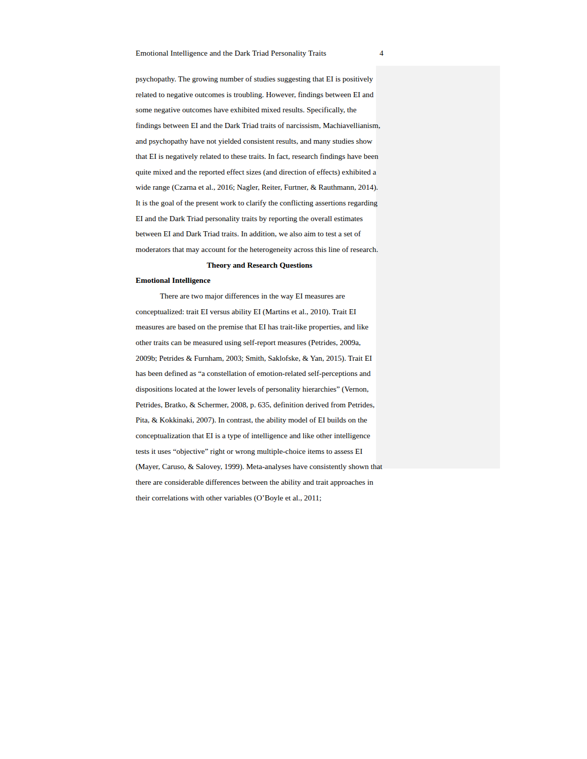Emotional Intelligence and the Dark Triad Personality Traits 4
psychopathy. The growing number of studies suggesting that EI is positively related to negative outcomes is troubling. However, findings between EI and some negative outcomes have exhibited mixed results. Specifically, the findings between EI and the Dark Triad traits of narcissism, Machiavellianism, and psychopathy have not yielded consistent results, and many studies show that EI is negatively related to these traits. In fact, research findings have been quite mixed and the reported effect sizes (and direction of effects) exhibited a wide range (Czarna et al., 2016; Nagler, Reiter, Furtner, & Rauthmann, 2014). It is the goal of the present work to clarify the conflicting assertions regarding EI and the Dark Triad personality traits by reporting the overall estimates between EI and Dark Triad traits. In addition, we also aim to test a set of moderators that may account for the heterogeneity across this line of research.
Theory and Research Questions
Emotional Intelligence
There are two major differences in the way EI measures are conceptualized: trait EI versus ability EI (Martins et al., 2010). Trait EI measures are based on the premise that EI has trait-like properties, and like other traits can be measured using self-report measures (Petrides, 2009a, 2009b; Petrides & Furnham, 2003; Smith, Saklofske, & Yan, 2015). Trait EI has been defined as “a constellation of emotion-related self-perceptions and dispositions located at the lower levels of personality hierarchies” (Vernon, Petrides, Bratko, & Schermer, 2008, p. 635, definition derived from Petrides, Pita, & Kokkinaki, 2007). In contrast, the ability model of EI builds on the conceptualization that EI is a type of intelligence and like other intelligence tests it uses “objective” right or wrong multiple-choice items to assess EI (Mayer, Caruso, & Salovey, 1999). Meta-analyses have consistently shown that there are considerable differences between the ability and trait approaches in their correlations with other variables (O’Boyle et al., 2011;